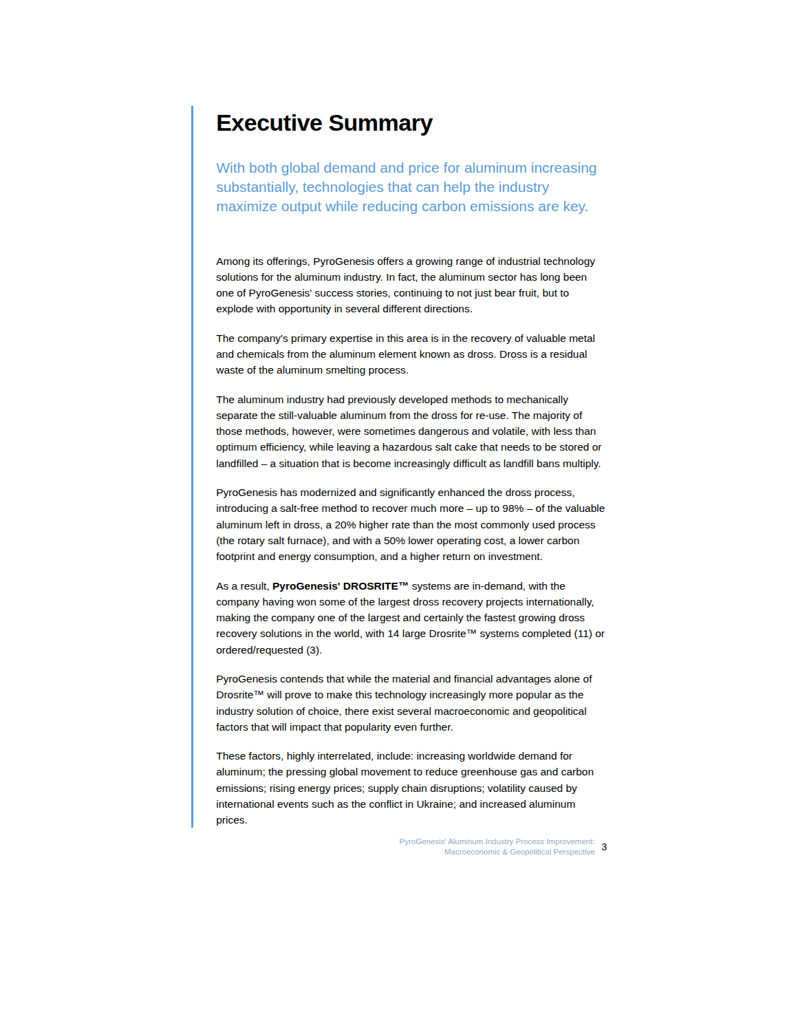Executive Summary
With both global demand and price for aluminum increasing substantially, technologies that can help the industry maximize output while reducing carbon emissions are key.
Among its offerings, PyroGenesis offers a growing range of industrial technology solutions for the aluminum industry. In fact, the aluminum sector has long been one of PyroGenesis' success stories, continuing to not just bear fruit, but to explode with opportunity in several different directions.
The company's primary expertise in this area is in the recovery of valuable metal and chemicals from the aluminum element known as dross. Dross is a residual waste of the aluminum smelting process.
The aluminum industry had previously developed methods to mechanically separate the still-valuable aluminum from the dross for re-use. The majority of those methods, however, were sometimes dangerous and volatile, with less than optimum efficiency, while leaving a hazardous salt cake that needs to be stored or landfilled – a situation that is become increasingly difficult as landfill bans multiply.
PyroGenesis has modernized and significantly enhanced the dross process, introducing a salt-free method to recover much more – up to 98% – of the valuable aluminum left in dross, a 20% higher rate than the most commonly used process (the rotary salt furnace), and with a 50% lower operating cost, a lower carbon footprint and energy consumption, and a higher return on investment.
As a result, PyroGenesis' DROSRITE™ systems are in-demand, with the company having won some of the largest dross recovery projects internationally, making the company one of the largest and certainly the fastest growing dross recovery solutions in the world, with 14 large Drosrite™ systems completed (11) or ordered/requested (3).
PyroGenesis contends that while the material and financial advantages alone of Drosrite™ will prove to make this technology increasingly more popular as the industry solution of choice, there exist several macroeconomic and geopolitical factors that will impact that popularity even further.
These factors, highly interrelated, include: increasing worldwide demand for aluminum; the pressing global movement to reduce greenhouse gas and carbon emissions; rising energy prices; supply chain disruptions; volatility caused by international events such as the conflict in Ukraine; and increased aluminum prices.
PyroGenesis' Aluminum Industry Process Improvement:
Macroeconomic & Geopolitical Perspective 3